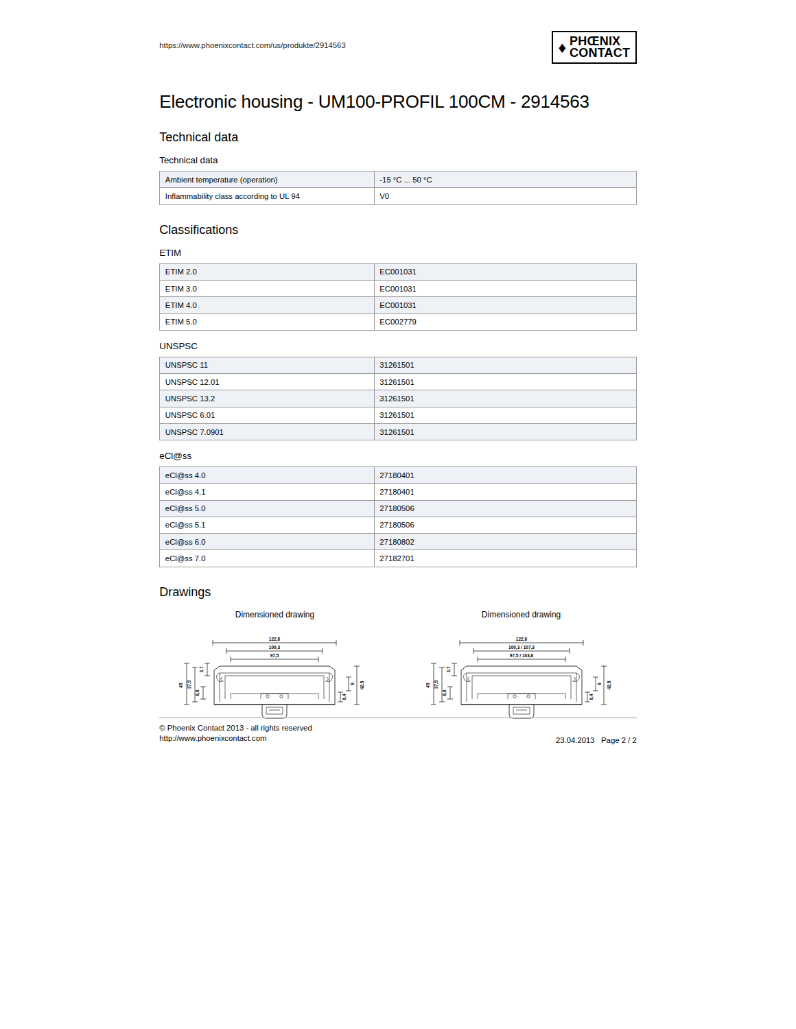https://www.phoenixcontact.com/us/produkte/2914563
♦ PHŒNIX
CONTACT
Electronic housing - UM100-PROFIL 100CM - 2914563
Technical data
Technical data
| Ambient temperature (operation) | -15 °C ... 50 °C |
| Inflammability class according to UL 94 | V0 |
Classifications
ETIM
| ETIM 2.0 | EC001031 |
| ETIM 3.0 | EC001031 |
| ETIM 4.0 | EC001031 |
| ETIM 5.0 | EC002779 |
UNSPSC
| UNSPSC 11 | 31261501 |
| UNSPSC 12.01 | 31261501 |
| UNSPSC 13.2 | 31261501 |
| UNSPSC 6.01 | 31261501 |
| UNSPSC 7.0901 | 31261501 |
eCl@ss
| eCl@ss 4.0 | 27180401 |
| eCl@ss 4.1 | 27180401 |
| eCl@ss 5.0 | 27180506 |
| eCl@ss 5.1 | 27180506 |
| eCl@ss 6.0 | 27180802 |
| eCl@ss 7.0 | 27182701 |
Drawings
Dimensioned drawing
122,6 100,3 97,5 45 37,5 8,6 3,7 9 42,5 6,4
Dimensioned drawing
122,6 100,3 / 107,3 97,5 / 103,6 45 37,5 8,6 3,7 9 42,5 6,4
© Phoenix Contact 2013 - all rights reserved
http://www.phoenixcontact.com
23.04.2013 Page 2 / 2